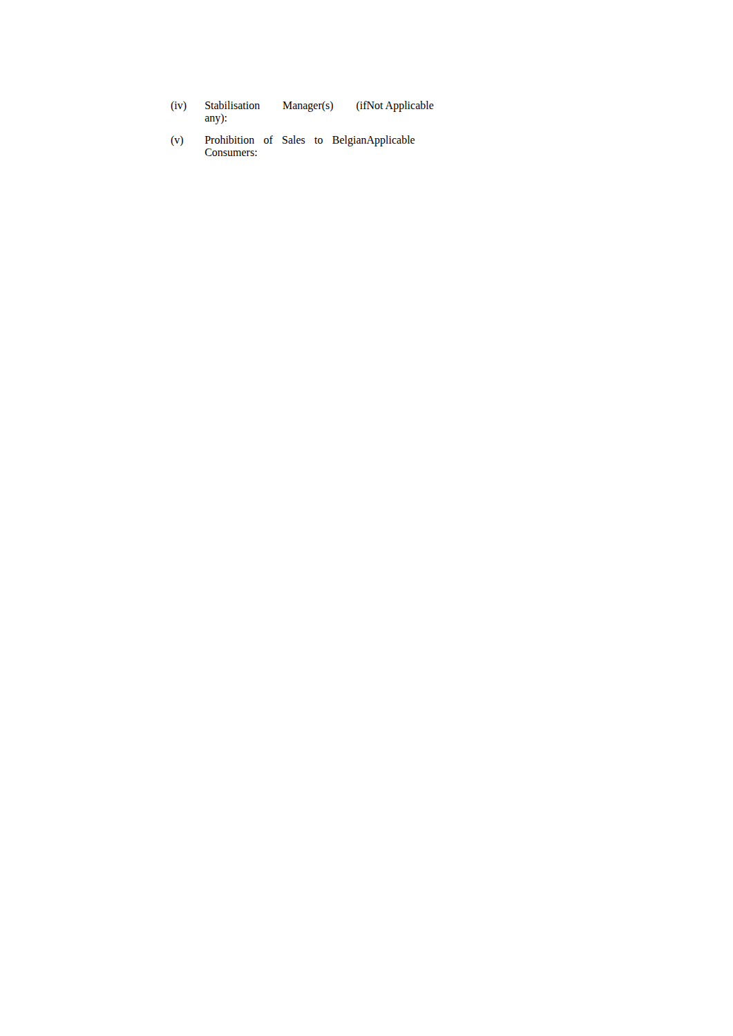| (iv) | Stabilisation Manager(s) (if any): | Not Applicable |
| (v) | Prohibition of Sales to Belgian Consumers: | Applicable |